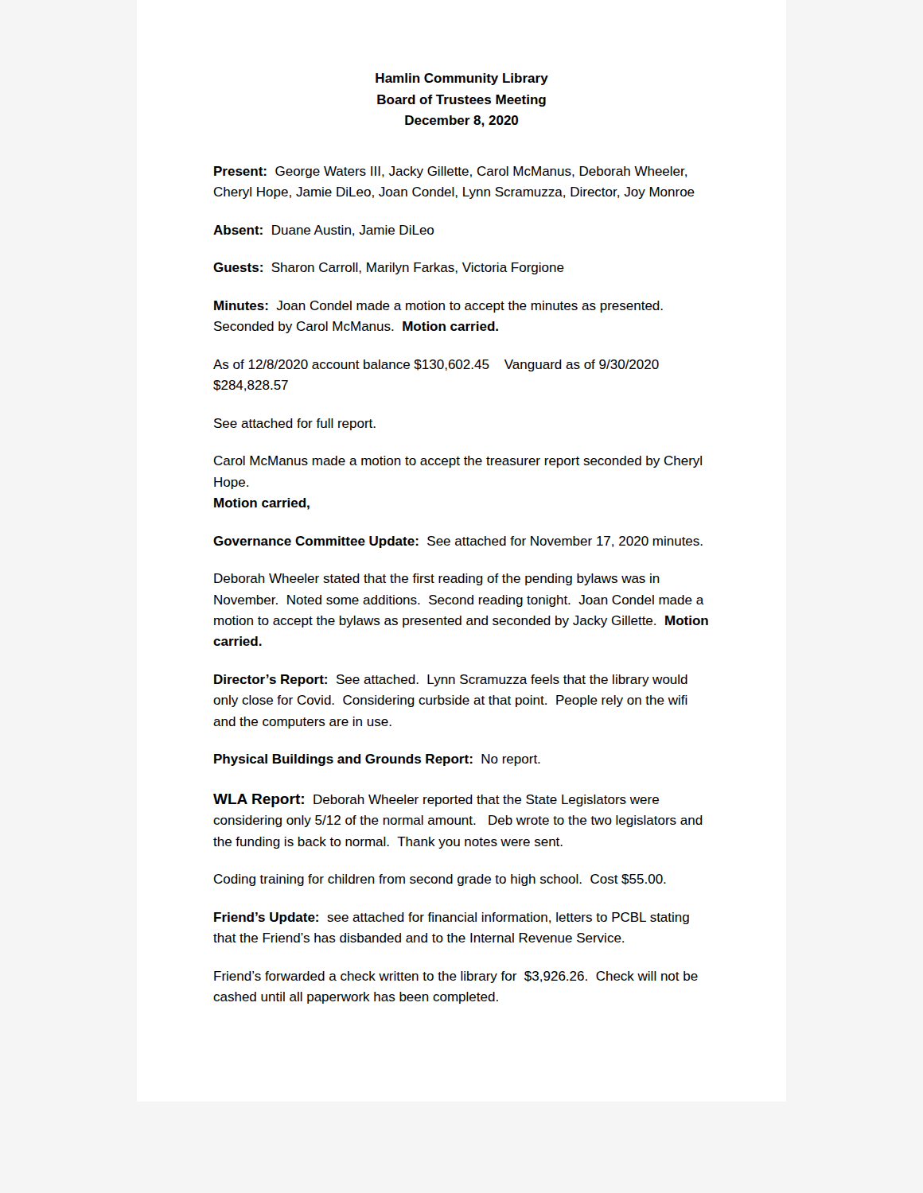Hamlin Community Library
Board of Trustees Meeting
December 8, 2020
Present: George Waters III, Jacky Gillette, Carol McManus, Deborah Wheeler, Cheryl Hope, Jamie DiLeo, Joan Condel, Lynn Scramuzza, Director, Joy Monroe
Absent: Duane Austin, Jamie DiLeo
Guests: Sharon Carroll, Marilyn Farkas, Victoria Forgione
Minutes: Joan Condel made a motion to accept the minutes as presented. Seconded by Carol McManus. Motion carried.
As of 12/8/2020 account balance $130,602.45 Vanguard as of 9/30/2020 $284,828.57
See attached for full report.
Carol McManus made a motion to accept the treasurer report seconded by Cheryl Hope.
Motion carried,
Governance Committee Update: See attached for November 17, 2020 minutes.
Deborah Wheeler stated that the first reading of the pending bylaws was in November. Noted some additions. Second reading tonight. Joan Condel made a motion to accept the bylaws as presented and seconded by Jacky Gillette. Motion carried.
Director’s Report: See attached. Lynn Scramuzza feels that the library would only close for Covid. Considering curbside at that point. People rely on the wifi and the computers are in use.
Physical Buildings and Grounds Report: No report.
WLA Report: Deborah Wheeler reported that the State Legislators were considering only 5/12 of the normal amount. Deb wrote to the two legislators and the funding is back to normal. Thank you notes were sent.
Coding training for children from second grade to high school. Cost $55.00.
Friend’s Update: see attached for financial information, letters to PCBL stating that the Friend’s has disbanded and to the Internal Revenue Service.
Friend’s forwarded a check written to the library for $3,926.26. Check will not be cashed until all paperwork has been completed.